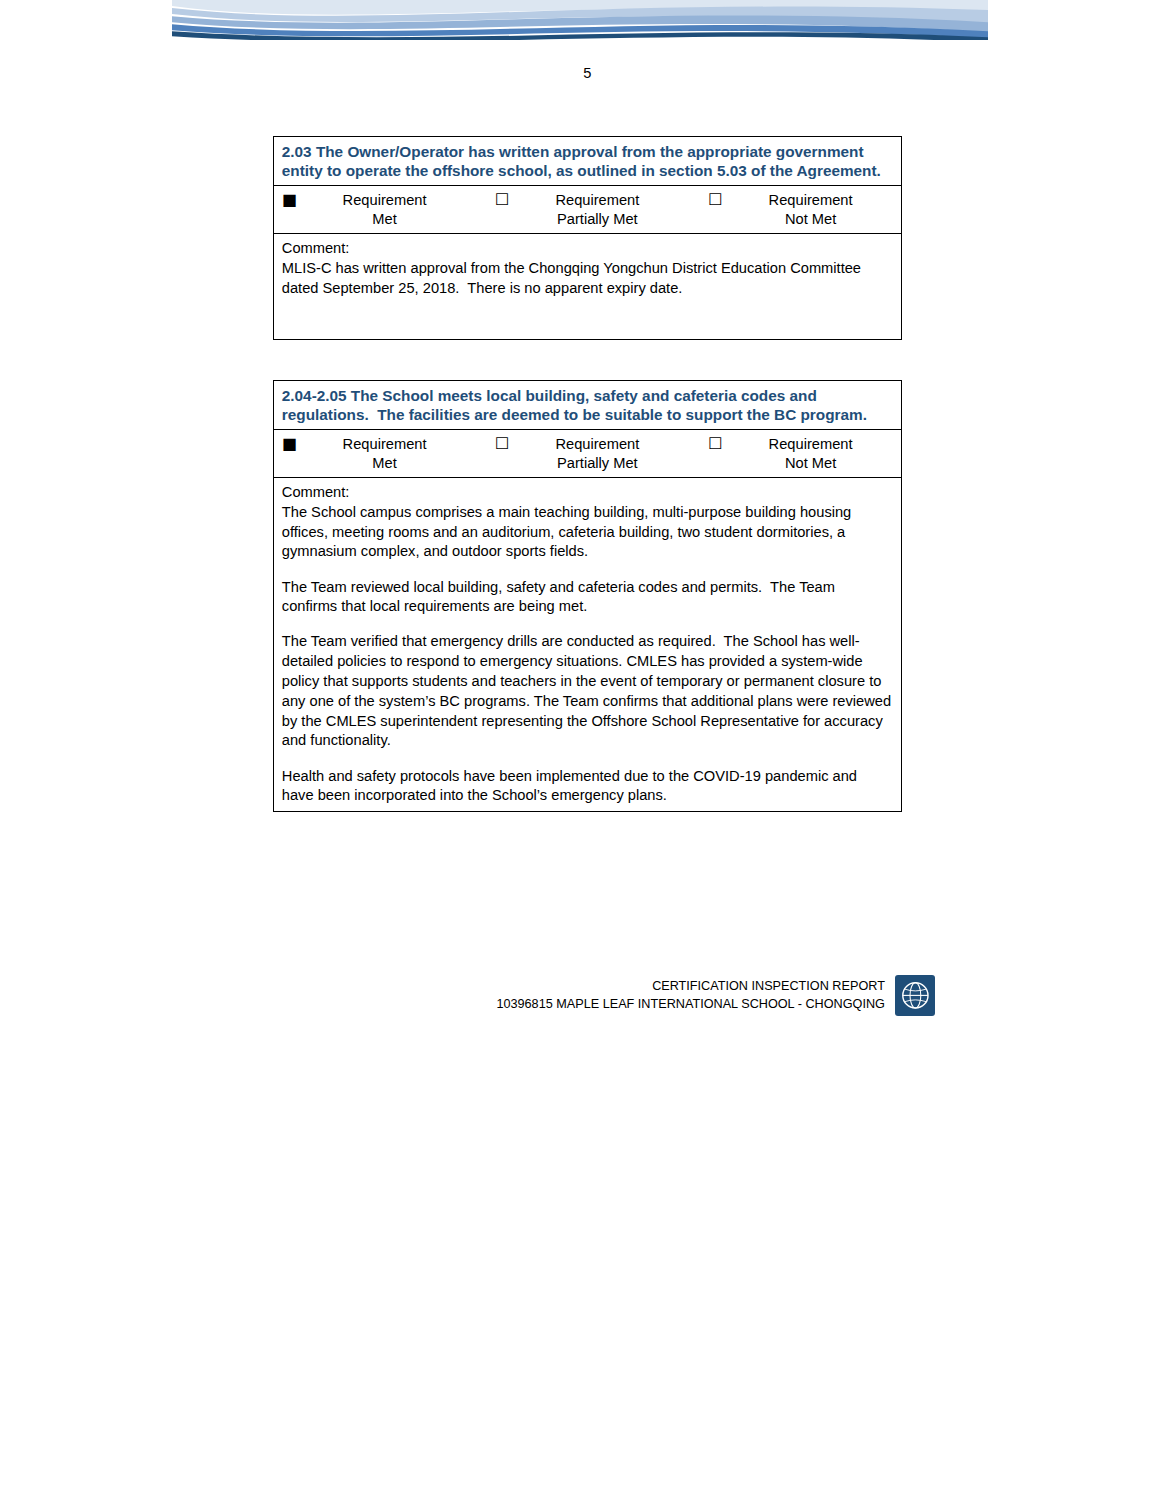5
| 2.03 The Owner/Operator has written approval from the appropriate government entity to operate the offshore school, as outlined in section 5.03 of the Agreement. |
| ■ Requirement Met ☐ Requirement Partially Met ☐ Requirement Not Met |
| Comment: MLIS-C has written approval from the Chongqing Yongchun District Education Committee dated September 25, 2018. There is no apparent expiry date. |
| 2.04-2.05 The School meets local building, safety and cafeteria codes and regulations. The facilities are deemed to be suitable to support the BC program. |
| ■ Requirement Met ☐ Requirement Partially Met ☐ Requirement Not Met |
| Comment: The School campus comprises a main teaching building, multi-purpose building housing offices, meeting rooms and an auditorium, cafeteria building, two student dormitories, a gymnasium complex, and outdoor sports fields. The Team reviewed local building, safety and cafeteria codes and permits. The Team confirms that local requirements are being met. The Team verified that emergency drills are conducted as required. The School has well-detailed policies to respond to emergency situations. CMLES has provided a system-wide policy that supports students and teachers in the event of temporary or permanent closure to any one of the system’s BC programs. The Team confirms that additional plans were reviewed by the CMLES superintendent representing the Offshore School Representative for accuracy and functionality. Health and safety protocols have been implemented due to the COVID-19 pandemic and have been incorporated into the School’s emergency plans. |
CERTIFICATION INSPECTION REPORT
10396815 MAPLE LEAF INTERNATIONAL SCHOOL - CHONGQING